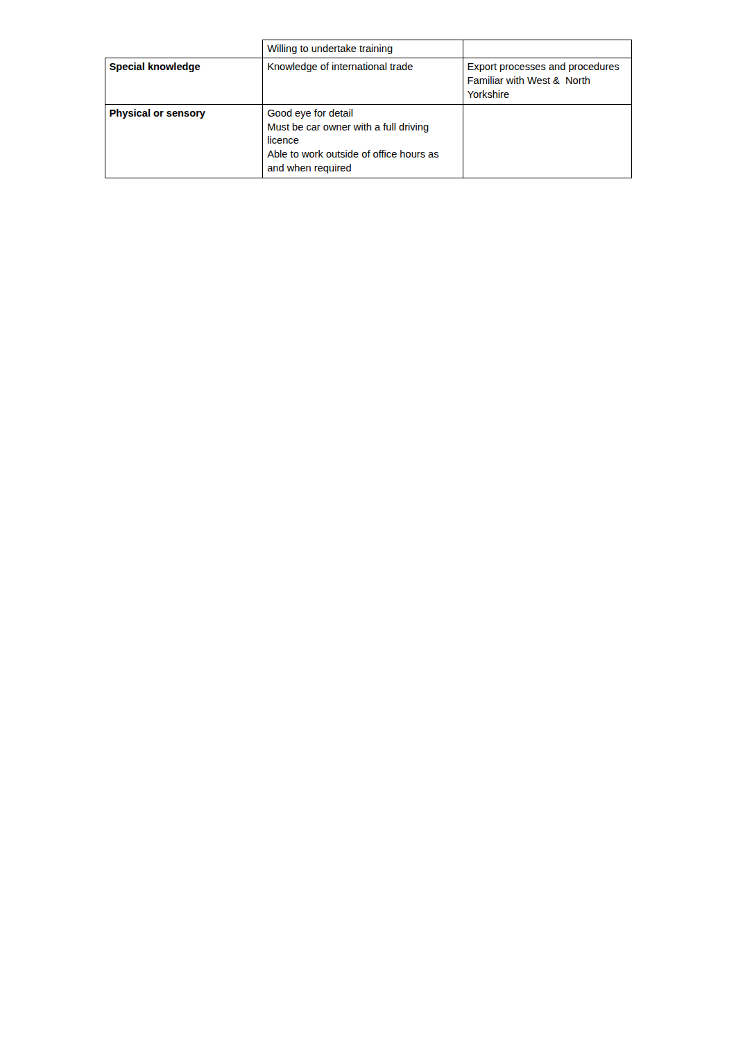| | Willing to undertake training | |
| Special knowledge | Knowledge of international trade | Export processes and procedures Familiar with West & North Yorkshire |
| Physical or sensory | Good eye for detail Must be car owner with a full driving licence Able to work outside of office hours as and when required | |